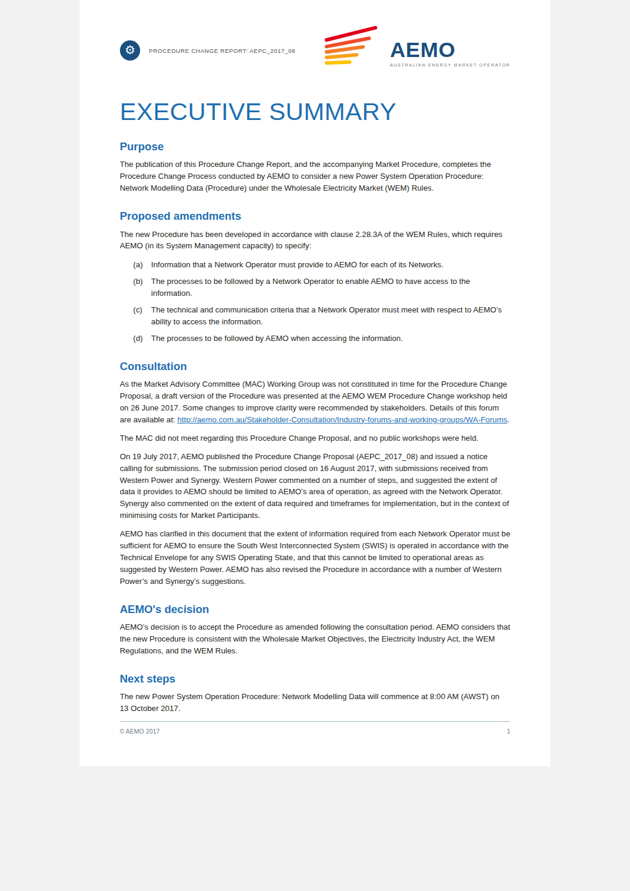⚙
Procedure change report: AEPC_2017_08
AEMO
Australian Energy Market Operator
EXECUTIVE SUMMARY
Purpose
The publication of this Procedure Change Report, and the accompanying Market Procedure, completes the Procedure Change Process conducted by AEMO to consider a new Power System Operation Procedure: Network Modelling Data (Procedure) under the Wholesale Electricity Market (WEM) Rules.
Proposed amendments
The new Procedure has been developed in accordance with clause 2.28.3A of the WEM Rules, which requires AEMO (in its System Management capacity) to specify:
(a) Information that a Network Operator must provide to AEMO for each of its Networks.
(b) The processes to be followed by a Network Operator to enable AEMO to have access to the information.
(c) The technical and communication criteria that a Network Operator must meet with respect to AEMO’s ability to access the information.
(d) The processes to be followed by AEMO when accessing the information.
Consultation
As the Market Advisory Committee (MAC) Working Group was not constituted in time for the Procedure Change Proposal, a draft version of the Procedure was presented at the AEMO WEM Procedure Change workshop held on 26 June 2017. Some changes to improve clarity were recommended by stakeholders. Details of this forum are available at: http://aemo.com.au/Stakeholder-Consultation/Industry-forums-and-working-groups/WA-Forums.
The MAC did not meet regarding this Procedure Change Proposal, and no public workshops were held.
On 19 July 2017, AEMO published the Procedure Change Proposal (AEPC_2017_08) and issued a notice calling for submissions. The submission period closed on 16 August 2017, with submissions received from Western Power and Synergy. Western Power commented on a number of steps, and suggested the extent of data it provides to AEMO should be limited to AEMO’s area of operation, as agreed with the Network Operator. Synergy also commented on the extent of data required and timeframes for implementation, but in the context of minimising costs for Market Participants.
AEMO has clarified in this document that the extent of information required from each Network Operator must be sufficient for AEMO to ensure the South West Interconnected System (SWIS) is operated in accordance with the Technical Envelope for any SWIS Operating State, and that this cannot be limited to operational areas as suggested by Western Power. AEMO has also revised the Procedure in accordance with a number of Western Power’s and Synergy’s suggestions.
AEMO's decision
AEMO’s decision is to accept the Procedure as amended following the consultation period. AEMO considers that the new Procedure is consistent with the Wholesale Market Objectives, the Electricity Industry Act, the WEM Regulations, and the WEM Rules.
Next steps
The new Power System Operation Procedure: Network Modelling Data will commence at 8:00 AM (AWST) on 13 October 2017.
© AEMO 2017
1